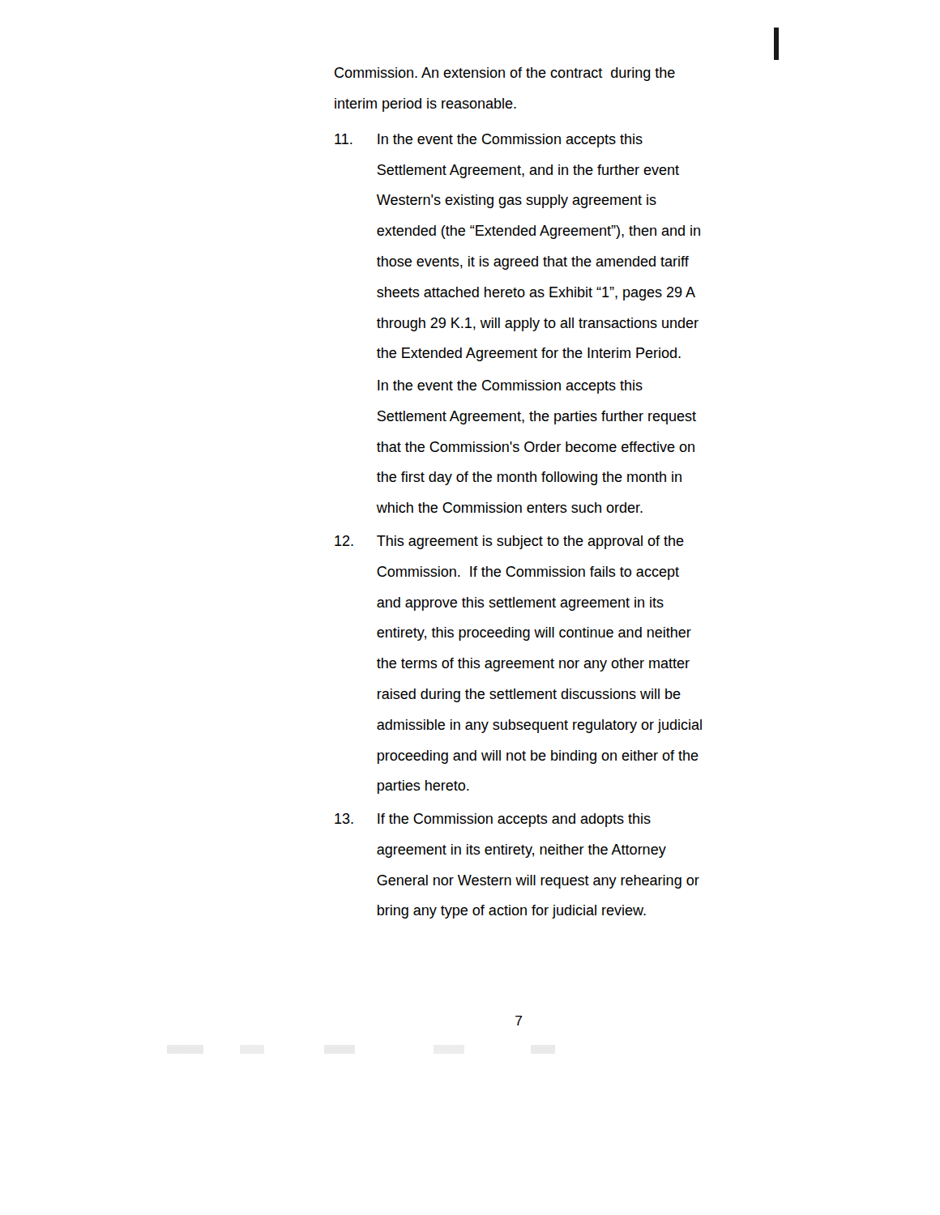Commission. An extension of the contract during the interim period is reasonable.
11.
In the event the Commission accepts this Settlement Agreement, and in the further event Western's existing gas supply agreement is extended (the “Extended Agreement”), then and in those events, it is agreed that the amended tariff sheets attached hereto as Exhibit “1”, pages 29 A through 29 K.1, will apply to all transactions under the Extended Agreement for the Interim Period.
In the event the Commission accepts this Settlement Agreement, the parties further request that the Commission's Order become effective on the first day of the month following the month in which the Commission enters such order.
12.
This agreement is subject to the approval of the Commission. If the Commission fails to accept and approve this settlement agreement in its entirety, this proceeding will continue and neither the terms of this agreement nor any other matter raised during the settlement discussions will be admissible in any subsequent regulatory or judicial proceeding and will not be binding on either of the parties hereto.
13.
If the Commission accepts and adopts this agreement in its entirety, neither the Attorney General nor Western will request any rehearing or bring any type of action for judicial review.
7